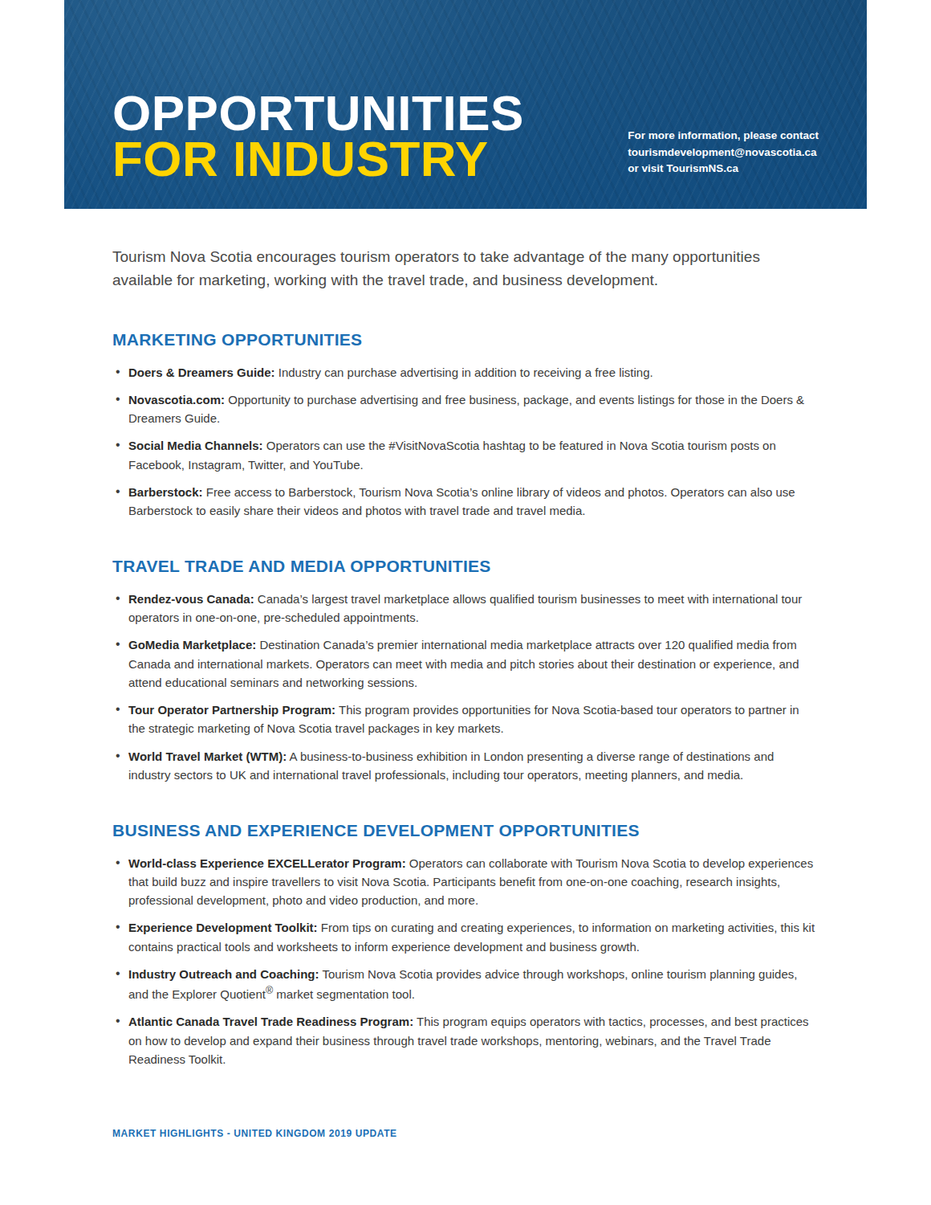Opportunities for Industry
For more information, please contact
tourismdevelopment@novascotia.ca
or visit TourismNS.ca
Tourism Nova Scotia encourages tourism operators to take advantage of the many opportunities available for marketing, working with the travel trade, and business development.
Marketing Opportunities
Doers & Dreamers Guide: Industry can purchase advertising in addition to receiving a free listing.
Novascotia.com: Opportunity to purchase advertising and free business, package, and events listings for those in the Doers & Dreamers Guide.
Social Media Channels: Operators can use the #VisitNovaScotia hashtag to be featured in Nova Scotia tourism posts on Facebook, Instagram, Twitter, and YouTube.
Barberstock: Free access to Barberstock, Tourism Nova Scotia’s online library of videos and photos. Operators can also use Barberstock to easily share their videos and photos with travel trade and travel media.
Travel Trade and Media Opportunities
Rendez-vous Canada: Canada’s largest travel marketplace allows qualified tourism businesses to meet with international tour operators in one-on-one, pre-scheduled appointments.
GoMedia Marketplace: Destination Canada’s premier international media marketplace attracts over 120 qualified media from Canada and international markets. Operators can meet with media and pitch stories about their destination or experience, and attend educational seminars and networking sessions.
Tour Operator Partnership Program: This program provides opportunities for Nova Scotia-based tour operators to partner in the strategic marketing of Nova Scotia travel packages in key markets.
World Travel Market (WTM): A business-to-business exhibition in London presenting a diverse range of destinations and industry sectors to UK and international travel professionals, including tour operators, meeting planners, and media.
Business and Experience Development Opportunities
World-class Experience EXCELLerator Program: Operators can collaborate with Tourism Nova Scotia to develop experiences that build buzz and inspire travellers to visit Nova Scotia. Participants benefit from one-on-one coaching, research insights, professional development, photo and video production, and more.
Experience Development Toolkit: From tips on curating and creating experiences, to information on marketing activities, this kit contains practical tools and worksheets to inform experience development and business growth.
Industry Outreach and Coaching: Tourism Nova Scotia provides advice through workshops, online tourism planning guides, and the Explorer Quotient® market segmentation tool.
Atlantic Canada Travel Trade Readiness Program: This program equips operators with tactics, processes, and best practices on how to develop and expand their business through travel trade workshops, mentoring, webinars, and the Travel Trade Readiness Toolkit.
Market Highlights - United Kingdom 2019 Update